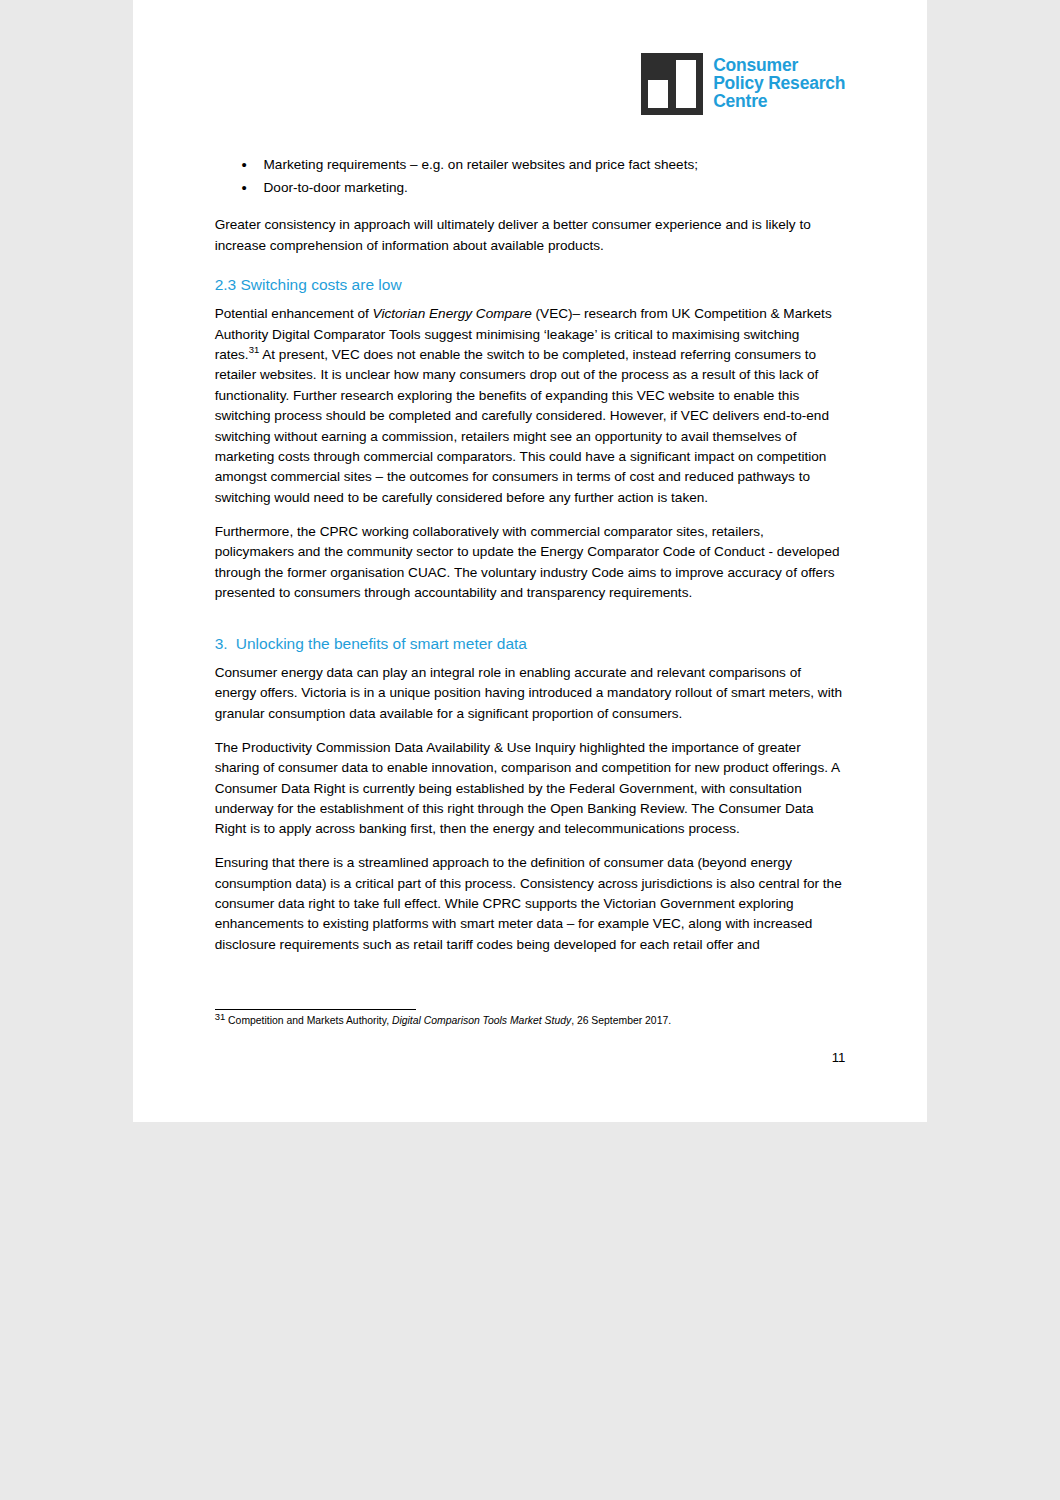Consumer
Policy Research
Centre
Marketing requirements – e.g. on retailer websites and price fact sheets;
Door-to-door marketing.
Greater consistency in approach will ultimately deliver a better consumer experience and is likely to increase comprehension of information about available products.
2.3 Switching costs are low
Potential enhancement of Victorian Energy Compare (VEC)– research from UK Competition & Markets Authority Digital Comparator Tools suggest minimising ‘leakage’ is critical to maximising switching rates.31 At present, VEC does not enable the switch to be completed, instead referring consumers to retailer websites. It is unclear how many consumers drop out of the process as a result of this lack of functionality. Further research exploring the benefits of expanding this VEC website to enable this switching process should be completed and carefully considered. However, if VEC delivers end-to-end switching without earning a commission, retailers might see an opportunity to avail themselves of marketing costs through commercial comparators. This could have a significant impact on competition amongst commercial sites – the outcomes for consumers in terms of cost and reduced pathways to switching would need to be carefully considered before any further action is taken.
Furthermore, the CPRC working collaboratively with commercial comparator sites, retailers, policymakers and the community sector to update the Energy Comparator Code of Conduct - developed through the former organisation CUAC. The voluntary industry Code aims to improve accuracy of offers presented to consumers through accountability and transparency requirements.
3. Unlocking the benefits of smart meter data
Consumer energy data can play an integral role in enabling accurate and relevant comparisons of energy offers. Victoria is in a unique position having introduced a mandatory rollout of smart meters, with granular consumption data available for a significant proportion of consumers.
The Productivity Commission Data Availability & Use Inquiry highlighted the importance of greater sharing of consumer data to enable innovation, comparison and competition for new product offerings. A Consumer Data Right is currently being established by the Federal Government, with consultation underway for the establishment of this right through the Open Banking Review. The Consumer Data Right is to apply across banking first, then the energy and telecommunications process.
Ensuring that there is a streamlined approach to the definition of consumer data (beyond energy consumption data) is a critical part of this process. Consistency across jurisdictions is also central for the consumer data right to take full effect. While CPRC supports the Victorian Government exploring enhancements to existing platforms with smart meter data – for example VEC, along with increased disclosure requirements such as retail tariff codes being developed for each retail offer and
31 Competition and Markets Authority, Digital Comparison Tools Market Study, 26 September 2017.
11